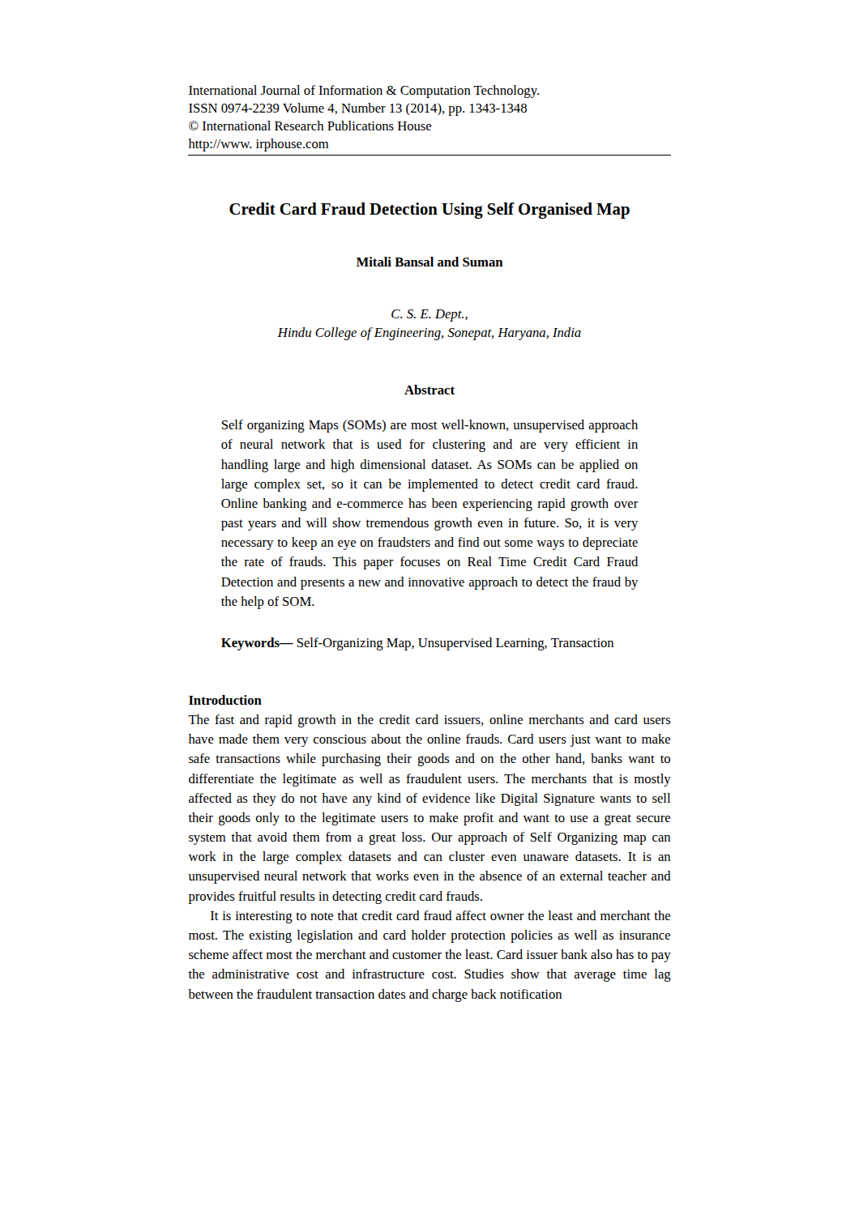International Journal of Information & Computation Technology.
ISSN 0974-2239 Volume 4, Number 13 (2014), pp. 1343-1348
© International Research Publications House
http://www. irphouse.com
Credit Card Fraud Detection Using Self Organised Map
Mitali Bansal and Suman
C. S. E. Dept.,
Hindu College of Engineering, Sonepat, Haryana, India
Abstract
Self organizing Maps (SOMs) are most well-known, unsupervised approach of neural network that is used for clustering and are very efficient in handling large and high dimensional dataset. As SOMs can be applied on large complex set, so it can be implemented to detect credit card fraud. Online banking and e-commerce has been experiencing rapid growth over past years and will show tremendous growth even in future. So, it is very necessary to keep an eye on fraudsters and find out some ways to depreciate the rate of frauds. This paper focuses on Real Time Credit Card Fraud Detection and presents a new and innovative approach to detect the fraud by the help of SOM.
Keywords— Self-Organizing Map, Unsupervised Learning, Transaction
Introduction
The fast and rapid growth in the credit card issuers, online merchants and card users have made them very conscious about the online frauds. Card users just want to make safe transactions while purchasing their goods and on the other hand, banks want to differentiate the legitimate as well as fraudulent users. The merchants that is mostly affected as they do not have any kind of evidence like Digital Signature wants to sell their goods only to the legitimate users to make profit and want to use a great secure system that avoid them from a great loss. Our approach of Self Organizing map can work in the large complex datasets and can cluster even unaware datasets. It is an unsupervised neural network that works even in the absence of an external teacher and provides fruitful results in detecting credit card frauds.
It is interesting to note that credit card fraud affect owner the least and merchant the most. The existing legislation and card holder protection policies as well as insurance scheme affect most the merchant and customer the least. Card issuer bank also has to pay the administrative cost and infrastructure cost. Studies show that average time lag between the fraudulent transaction dates and charge back notification